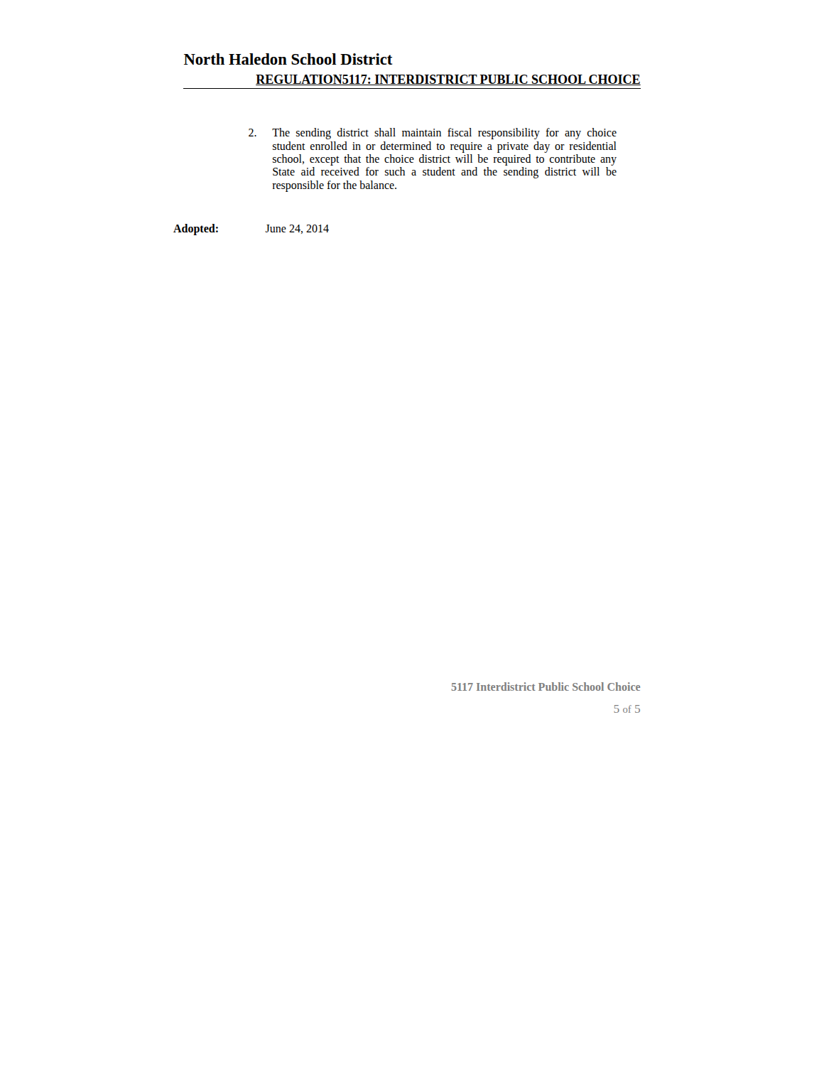North Haledon School District
REGULATION5117: INTERDISTRICT PUBLIC SCHOOL CHOICE
2. The sending district shall maintain fiscal responsibility for any choice student enrolled in or determined to require a private day or residential school, except that the choice district will be required to contribute any State aid received for such a student and the sending district will be responsible for the balance.
Adopted: June 24, 2014
5117 Interdistrict Public School Choice
5 of 5